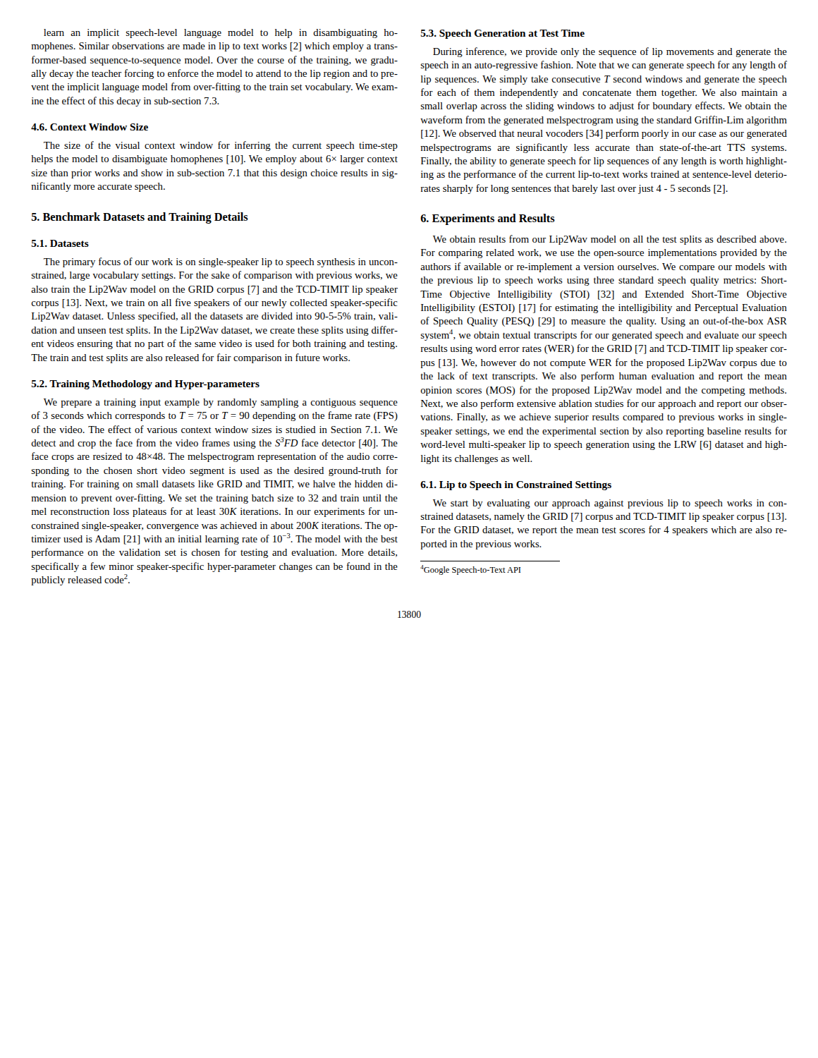learn an implicit speech-level language model to help in disambiguating homophenes. Similar observations are made in lip to text works [2] which employ a transformer-based sequence-to-sequence model. Over the course of the training, we gradually decay the teacher forcing to enforce the model to attend to the lip region and to prevent the implicit language model from over-fitting to the train set vocabulary. We examine the effect of this decay in sub-section 7.3.
4.6. Context Window Size
The size of the visual context window for inferring the current speech time-step helps the model to disambiguate homophenes [10]. We employ about 6× larger context size than prior works and show in sub-section 7.1 that this design choice results in significantly more accurate speech.
5. Benchmark Datasets and Training Details
5.1. Datasets
The primary focus of our work is on single-speaker lip to speech synthesis in unconstrained, large vocabulary settings. For the sake of comparison with previous works, we also train the Lip2Wav model on the GRID corpus [7] and the TCD-TIMIT lip speaker corpus [13]. Next, we train on all five speakers of our newly collected speaker-specific Lip2Wav dataset. Unless specified, all the datasets are divided into 90-5-5% train, validation and unseen test splits. In the Lip2Wav dataset, we create these splits using different videos ensuring that no part of the same video is used for both training and testing. The train and test splits are also released for fair comparison in future works.
5.2. Training Methodology and Hyper-parameters
We prepare a training input example by randomly sampling a contiguous sequence of 3 seconds which corresponds to T = 75 or T = 90 depending on the frame rate (FPS) of the video. The effect of various context window sizes is studied in Section 7.1. We detect and crop the face from the video frames using the S3FD face detector [40]. The face crops are resized to 48×48. The melspectrogram representation of the audio corresponding to the chosen short video segment is used as the desired ground-truth for training. For training on small datasets like GRID and TIMIT, we halve the hidden dimension to prevent over-fitting. We set the training batch size to 32 and train until the mel reconstruction loss plateaus for at least 30K iterations. In our experiments for unconstrained single-speaker, convergence was achieved in about 200K iterations. The optimizer used is Adam [21] with an initial learning rate of 10−3. The model with the best performance on the validation set is chosen for testing and evaluation. More details, specifically a few minor speaker-specific hyper-parameter changes can be found in the publicly released code2.
5.3. Speech Generation at Test Time
During inference, we provide only the sequence of lip movements and generate the speech in an auto-regressive fashion. Note that we can generate speech for any length of lip sequences. We simply take consecutive T second windows and generate the speech for each of them independently and concatenate them together. We also maintain a small overlap across the sliding windows to adjust for boundary effects. We obtain the waveform from the generated melspectrogram using the standard Griffin-Lim algorithm [12]. We observed that neural vocoders [34] perform poorly in our case as our generated melspectrograms are significantly less accurate than state-of-the-art TTS systems. Finally, the ability to generate speech for lip sequences of any length is worth highlighting as the performance of the current lip-to-text works trained at sentence-level deteriorates sharply for long sentences that barely last over just 4 - 5 seconds [2].
6. Experiments and Results
We obtain results from our Lip2Wav model on all the test splits as described above. For comparing related work, we use the open-source implementations provided by the authors if available or re-implement a version ourselves. We compare our models with the previous lip to speech works using three standard speech quality metrics: Short-Time Objective Intelligibility (STOI) [32] and Extended Short-Time Objective Intelligibility (ESTOI) [17] for estimating the intelligibility and Perceptual Evaluation of Speech Quality (PESQ) [29] to measure the quality. Using an out-of-the-box ASR system4, we obtain textual transcripts for our generated speech and evaluate our speech results using word error rates (WER) for the GRID [7] and TCD-TIMIT lip speaker corpus [13]. We, however do not compute WER for the proposed Lip2Wav corpus due to the lack of text transcripts. We also perform human evaluation and report the mean opinion scores (MOS) for the proposed Lip2Wav model and the competing methods. Next, we also perform extensive ablation studies for our approach and report our observations. Finally, as we achieve superior results compared to previous works in single-speaker settings, we end the experimental section by also reporting baseline results for word-level multi-speaker lip to speech generation using the LRW [6] dataset and highlight its challenges as well.
6.1. Lip to Speech in Constrained Settings
We start by evaluating our approach against previous lip to speech works in constrained datasets, namely the GRID [7] corpus and TCD-TIMIT lip speaker corpus [13]. For the GRID dataset, we report the mean test scores for 4 speakers which are also reported in the previous works.
4Google Speech-to-Text API
13800